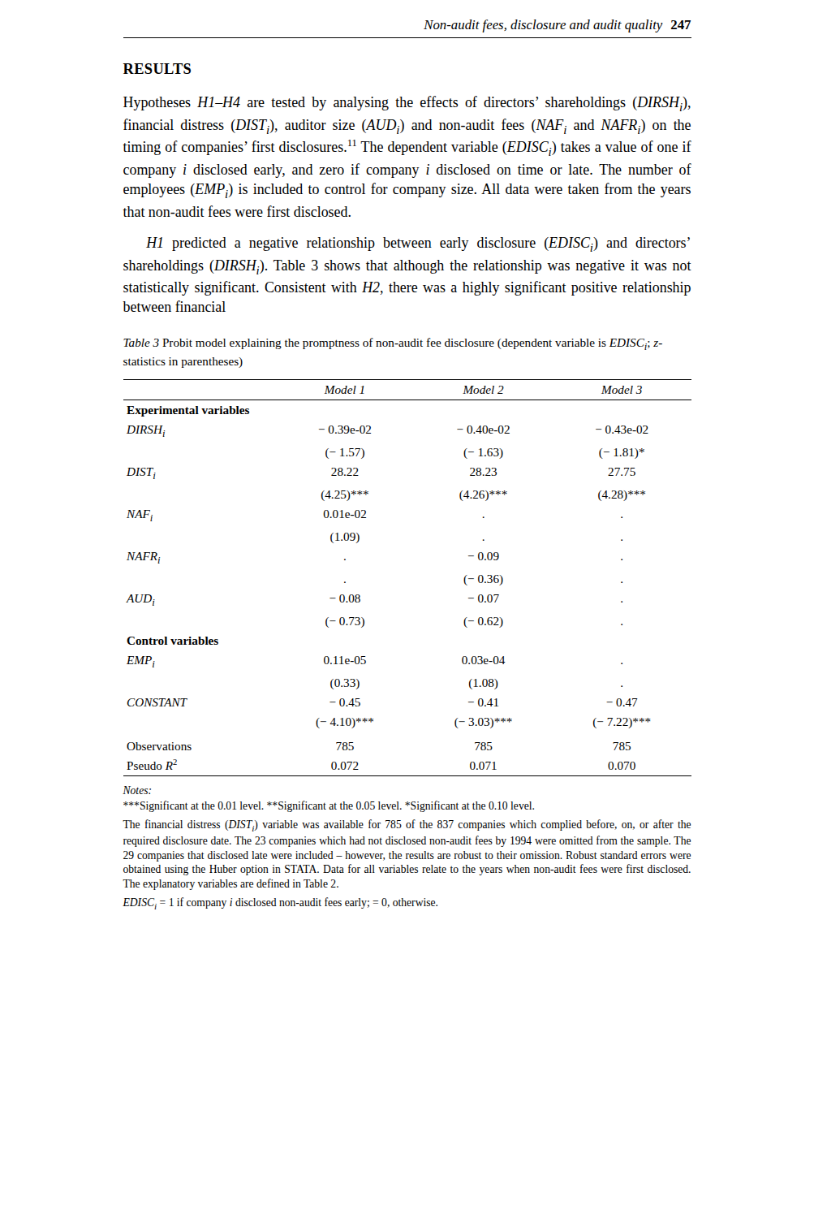Non-audit fees, disclosure and audit quality 247
RESULTS
Hypotheses H1–H4 are tested by analysing the effects of directors’ share­holdings (DIRSHi), financial distress (DISTi), auditor size (AUDi) and non-audit fees (NAFi and NAFRi) on the timing of companies’ first disclosures.11 The dependent variable (EDISCi) takes a value of one if company i disclosed early, and zero if company i disclosed on time or late. The number of employees (EMPi) is included to control for company size. All data were taken from the years that non-audit fees were first disclosed.
H1 predicted a negative relationship between early disclosure (EDISCi) and directors’ shareholdings (DIRSHi). Table 3 shows that although the relationship was negative it was not statistically significant. Consistent with H2, there was a highly significant positive relationship between financial
Table 3 Probit model explaining the promptness of non-audit fee disclosure (dependent variable is EDISCi; z-statistics in parentheses)
| | Model 1 | Model 2 | Model 3 |
| --- | --- | --- | --- |
| Experimental variables |
| DIRSH i | − 0.39e-02 | − 0.40e-02 | − 0.43e-02 |
| | (− 1.57) | (− 1.63) | (− 1.81)* |
| DIST i | 28.22 | 28.23 | 27.75 |
| | (4.25)*** | (4.26)*** | (4.28)*** |
| NAF i | 0.01e-02 | . | . |
| | (1.09) | . | . |
| NAFR i | . | − 0.09 | . |
| | . | (− 0.36) | . |
| AUD i | − 0.08 | − 0.07 | . |
| | (− 0.73) | (− 0.62) | . |
| Control variables |
| EMP i | 0.11e-05 | 0.03e-04 | . |
| | (0.33) | (1.08) | . |
| CONSTANT | − 0.45 | − 0.41 | − 0.47 |
| | (− 4.10)*** | (− 3.03)*** | (− 7.22)*** |
| Observations | 785 | 785 | 785 |
| Pseudo R 2 | 0.072 | 0.071 | 0.070 |
Notes:
***Significant at the 0.01 level. **Significant at the 0.05 level. *Significant at the 0.10 level.
The financial distress (DISTi) variable was available for 785 of the 837 companies which complied before, on, or after the required disclosure date. The 23 companies which had not disclosed non-audit fees by 1994 were omitted from the sample. The 29 companies that disclosed late were included – however, the results are robust to their omission. Robust standard errors were obtained using the Huber option in STATA. Data for all variables relate to the years when non-audit fees were first disclosed. The explanatory variables are defined in Table 2.
EDISCi = 1 if company i disclosed non-audit fees early; = 0, otherwise.